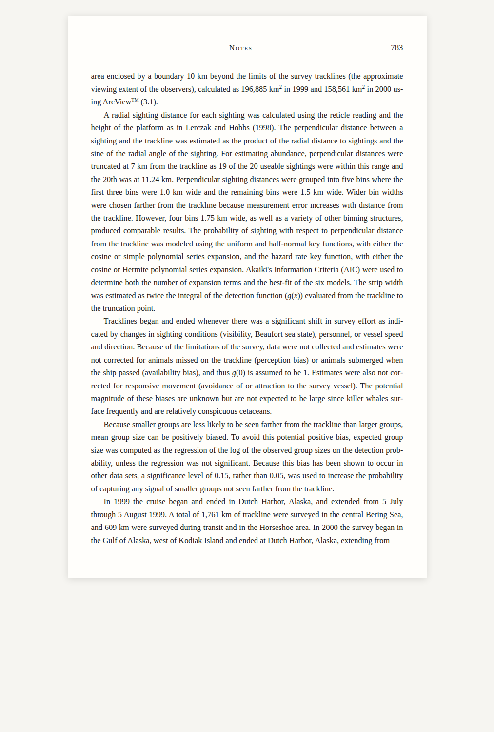Notes 783
area enclosed by a boundary 10 km beyond the limits of the survey tracklines (the approximate viewing extent of the observers), calculated as 196,885 km2 in 1999 and 158,561 km2 in 2000 using ArcViewTM (3.1).
A radial sighting distance for each sighting was calculated using the reticle reading and the height of the platform as in Lerczak and Hobbs (1998). The perpendicular distance between a sighting and the trackline was estimated as the product of the radial distance to sightings and the sine of the radial angle of the sighting. For estimating abundance, perpendicular distances were truncated at 7 km from the trackline as 19 of the 20 useable sightings were within this range and the 20th was at 11.24 km. Perpendicular sighting distances were grouped into five bins where the first three bins were 1.0 km wide and the remaining bins were 1.5 km wide. Wider bin widths were chosen farther from the trackline because measurement error increases with distance from the trackline. However, four bins 1.75 km wide, as well as a variety of other binning structures, produced comparable results. The probability of sighting with respect to perpendicular distance from the trackline was modeled using the uniform and half-normal key functions, with either the cosine or simple polynomial series expansion, and the hazard rate key function, with either the cosine or Hermite polynomial series expansion. Akaiki's Information Criteria (AIC) were used to determine both the number of expansion terms and the best-fit of the six models. The strip width was estimated as twice the integral of the detection function (g(x)) evaluated from the trackline to the truncation point.
Tracklines began and ended whenever there was a significant shift in survey effort as indicated by changes in sighting conditions (visibility, Beaufort sea state), personnel, or vessel speed and direction. Because of the limitations of the survey, data were not collected and estimates were not corrected for animals missed on the trackline (perception bias) or animals submerged when the ship passed (availability bias), and thus g(0) is assumed to be 1. Estimates were also not corrected for responsive movement (avoidance of or attraction to the survey vessel). The potential magnitude of these biases are unknown but are not expected to be large since killer whales surface frequently and are relatively conspicuous cetaceans.
Because smaller groups are less likely to be seen farther from the trackline than larger groups, mean group size can be positively biased. To avoid this potential positive bias, expected group size was computed as the regression of the log of the observed group sizes on the detection probability, unless the regression was not significant. Because this bias has been shown to occur in other data sets, a significance level of 0.15, rather than 0.05, was used to increase the probability of capturing any signal of smaller groups not seen farther from the trackline.
In 1999 the cruise began and ended in Dutch Harbor, Alaska, and extended from 5 July through 5 August 1999. A total of 1,761 km of trackline were surveyed in the central Bering Sea, and 609 km were surveyed during transit and in the Horseshoe area. In 2000 the survey began in the Gulf of Alaska, west of Kodiak Island and ended at Dutch Harbor, Alaska, extending from